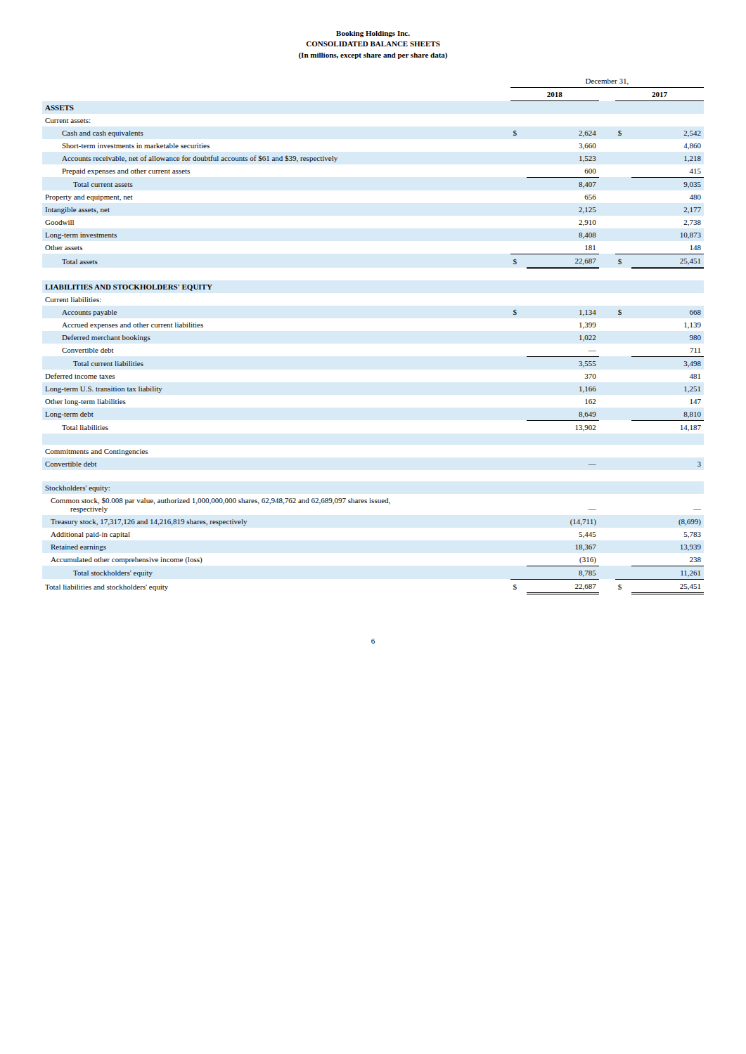Booking Holdings Inc.
CONSOLIDATED BALANCE SHEETS
(In millions, except share and per share data)
| | December 31, |
| | 2018 | | 2017 |
| ASSETS | | | | | |
| Current assets: | | | | | |
| Cash and cash equivalents | $ | 2,624 | | $ | 2,542 |
| Short-term investments in marketable securities | | 3,660 | | | 4,860 |
| Accounts receivable, net of allowance for doubtful accounts of $61 and $39, respectively | | 1,523 | | | 1,218 |
| Prepaid expenses and other current assets | | 600 | | | 415 |
| Total current assets | | 8,407 | | | 9,035 |
| Property and equipment, net | | 656 | | | 480 |
| Intangible assets, net | | 2,125 | | | 2,177 |
| Goodwill | | 2,910 | | | 2,738 |
| Long-term investments | | 8,408 | | | 10,873 |
| Other assets | | 181 | | | 148 |
| Total assets | $ | 22,687 | | $ | 25,451 |
| LIABILITIES AND STOCKHOLDERS' EQUITY | | | | | |
| Current liabilities: | | | | | |
| Accounts payable | $ | 1,134 | | $ | 668 |
| Accrued expenses and other current liabilities | | 1,399 | | | 1,139 |
| Deferred merchant bookings | | 1,022 | | | 980 |
| Convertible debt | | — | | | 711 |
| Total current liabilities | | 3,555 | | | 3,498 |
| Deferred income taxes | | 370 | | | 481 |
| Long-term U.S. transition tax liability | | 1,166 | | | 1,251 |
| Other long-term liabilities | | 162 | | | 147 |
| Long-term debt | | 8,649 | | | 8,810 |
| Total liabilities | | 13,902 | | | 14,187 |
| Commitments and Contingencies | | | | | |
| Convertible debt | | — | | | 3 |
| Stockholders' equity: | | | | | |
| Common stock, $0.008 par value, authorized 1,000,000,000 shares, 62,948,762 and 62,689,097 shares issued, respectively | | — | | | — |
| Treasury stock, 17,317,126 and 14,216,819 shares, respectively | | (14,711) | | | (8,699) |
| Additional paid-in capital | | 5,445 | | | 5,783 |
| Retained earnings | | 18,367 | | | 13,939 |
| Accumulated other comprehensive income (loss) | | (316) | | | 238 |
| Total stockholders' equity | | 8,785 | | | 11,261 |
| Total liabilities and stockholders' equity | $ | 22,687 | | $ | 25,451 |
6